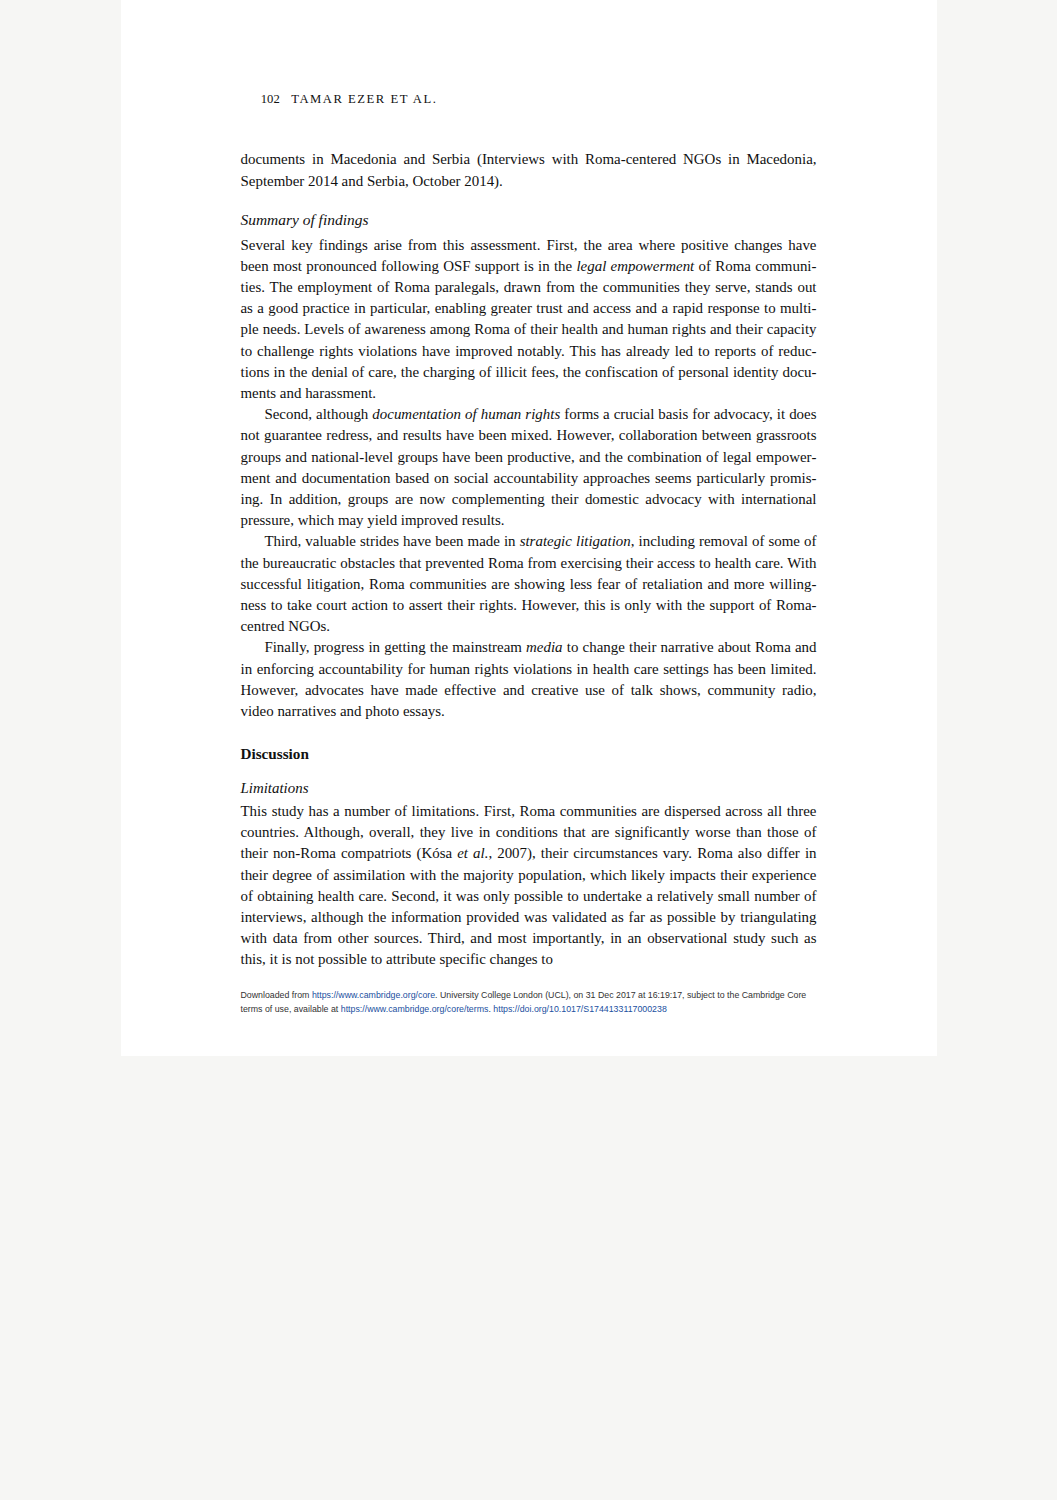102tamar ezer et al.
documents in Macedonia and Serbia (Interviews with Roma-centered NGOs in Macedonia, September 2014 and Serbia, October 2014).
Summary of findings
Several key findings arise from this assessment. First, the area where positive changes have been most pronounced following OSF support is in the legal empowerment of Roma communities. The employment of Roma paralegals, drawn from the communities they serve, stands out as a good practice in particular, enabling greater trust and access and a rapid response to multiple needs. Levels of awareness among Roma of their health and human rights and their capacity to challenge rights violations have improved notably. This has already led to reports of reductions in the denial of care, the charging of illicit fees, the confiscation of personal identity documents and harassment.
Second, although documentation of human rights forms a crucial basis for advocacy, it does not guarantee redress, and results have been mixed. However, collaboration between grassroots groups and national-level groups have been productive, and the combination of legal empowerment and documentation based on social accountability approaches seems particularly promising. In addition, groups are now complementing their domestic advocacy with international pressure, which may yield improved results.
Third, valuable strides have been made in strategic litigation, including removal of some of the bureaucratic obstacles that prevented Roma from exercising their access to health care. With successful litigation, Roma communities are showing less fear of retaliation and more willingness to take court action to assert their rights. However, this is only with the support of Roma-centred NGOs.
Finally, progress in getting the mainstream media to change their narrative about Roma and in enforcing accountability for human rights violations in health care settings has been limited. However, advocates have made effective and creative use of talk shows, community radio, video narratives and photo essays.
Discussion
Limitations
This study has a number of limitations. First, Roma communities are dispersed across all three countries. Although, overall, they live in conditions that are significantly worse than those of their non-Roma compatriots (Kósa et al., 2007), their circumstances vary. Roma also differ in their degree of assimilation with the majority population, which likely impacts their experience of obtaining health care. Second, it was only possible to undertake a relatively small number of interviews, although the information provided was validated as far as possible by triangulating with data from other sources. Third, and most importantly, in an observational study such as this, it is not possible to attribute specific changes to
Downloaded from https://www.cambridge.org/core. University College London (UCL), on 31 Dec 2017 at 16:19:17, subject to the Cambridge Core terms of use, available at https://www.cambridge.org/core/terms. https://doi.org/10.1017/S1744133117000238